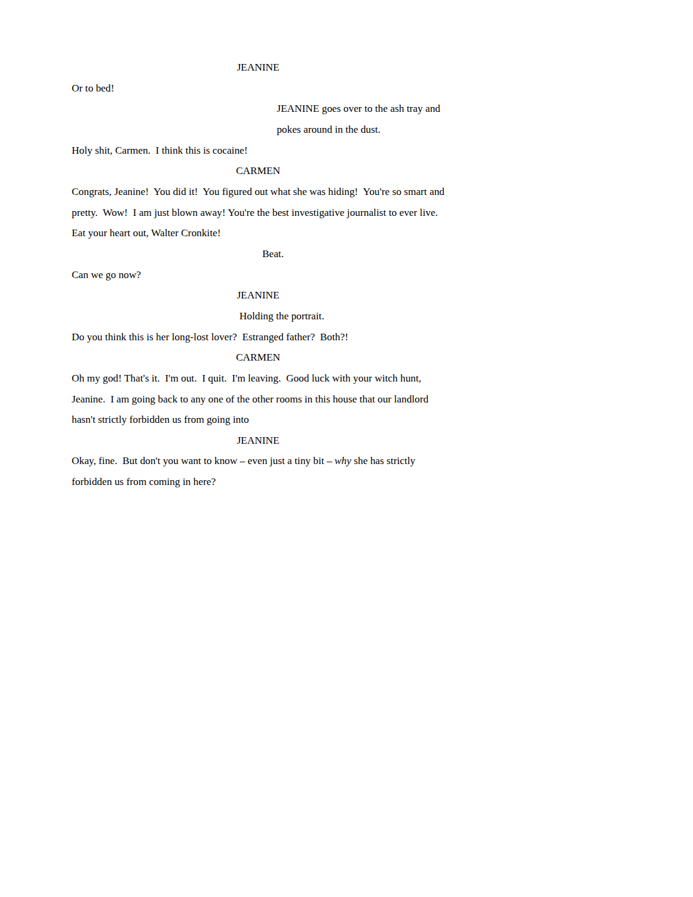JEANINE
Or to bed!
JEANINE goes over to the ash tray and pokes around in the dust.
Holy shit, Carmen. I think this is cocaine!
CARMEN
Congrats, Jeanine! You did it! You figured out what she was hiding! You're so smart and pretty. Wow! I am just blown away! You're the best investigative journalist to ever live. Eat your heart out, Walter Cronkite!
Beat.
Can we go now?
JEANINE
Holding the portrait.
Do you think this is her long-lost lover? Estranged father? Both?!
CARMEN
Oh my god! That's it. I'm out. I quit. I'm leaving. Good luck with your witch hunt, Jeanine. I am going back to any one of the other rooms in this house that our landlord hasn't strictly forbidden us from going into
JEANINE
Okay, fine. But don't you want to know – even just a tiny bit – why she has strictly forbidden us from coming in here?